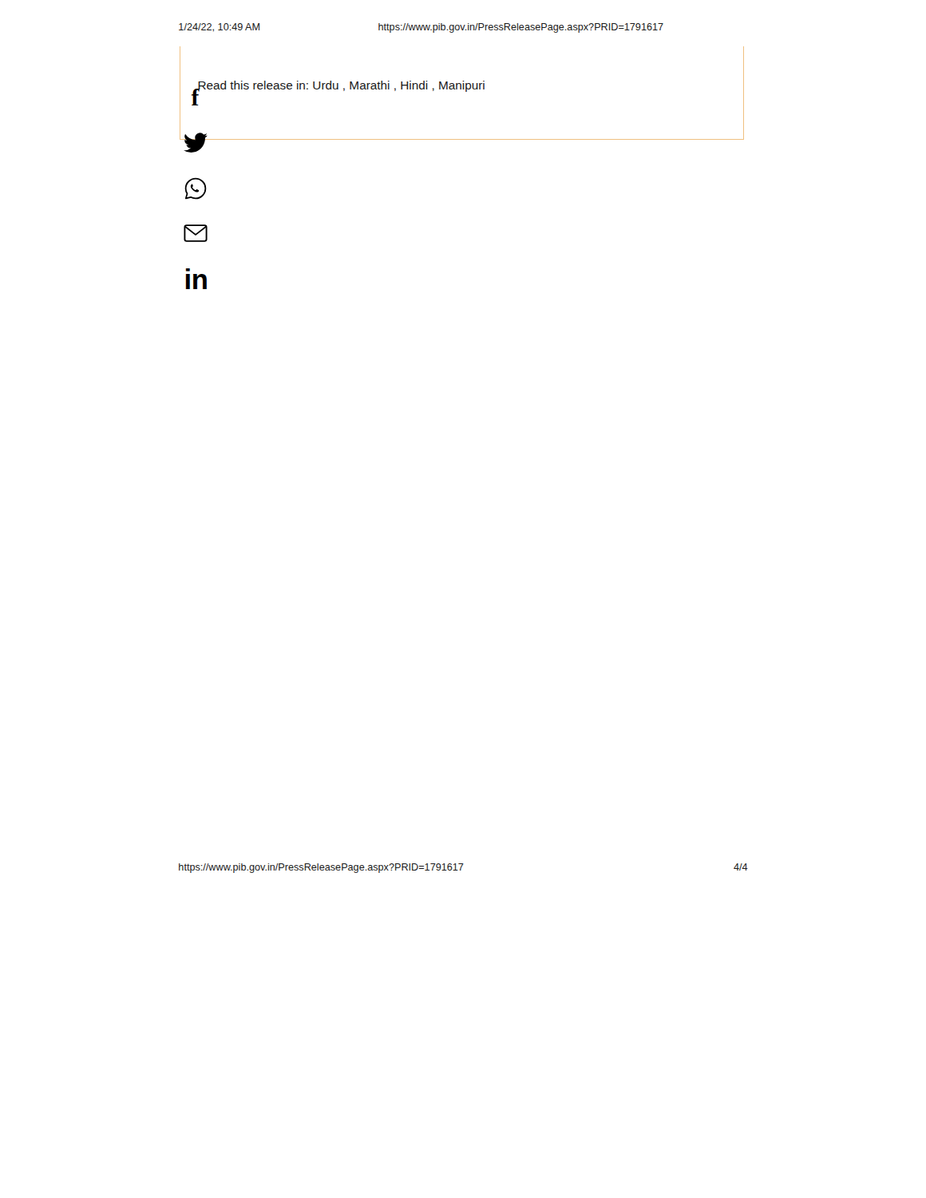1/24/22, 10:49 AM
https://www.pib.gov.in/PressReleasePage.aspx?PRID=1791617
Read this release in: Urdu , Marathi , Hindi , Manipuri
f in
https://www.pib.gov.in/PressReleasePage.aspx?PRID=1791617
4/4